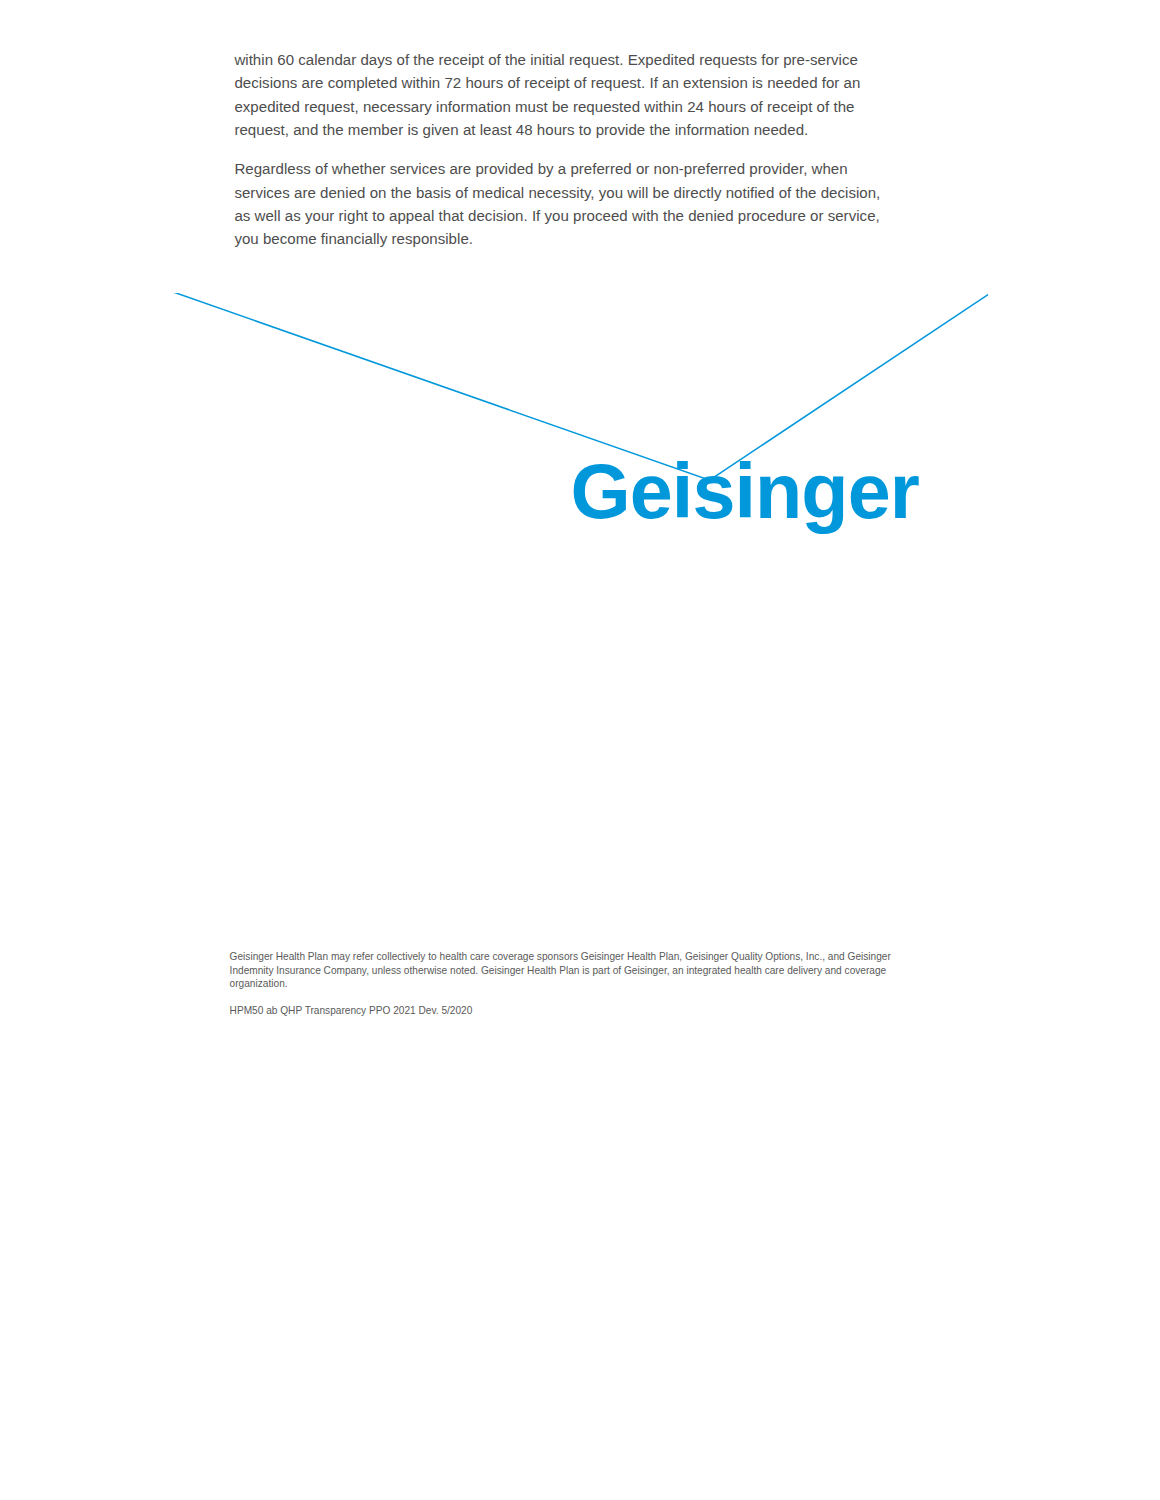within 60 calendar days of the receipt of the initial request. Expedited requests for pre-service decisions are completed within 72 hours of receipt of request. If an extension is needed for an expedited request, necessary information must be requested within 24 hours of receipt of the request, and the member is given at least 48 hours to provide the information needed.
Regardless of whether services are provided by a preferred or non-preferred provider, when services are denied on the basis of medical necessity, you will be directly notified of the decision, as well as your right to appeal that decision. If you proceed with the denied procedure or service, you become financially responsible.
Geisinger
Geisinger Health Plan may refer collectively to health care coverage sponsors Geisinger Health Plan, Geisinger Quality Options, Inc., and Geisinger Indemnity Insurance Company, unless otherwise noted. Geisinger Health Plan is part of Geisinger, an integrated health care delivery and coverage organization.
HPM50 ab QHP Transparency PPO 2021 Dev. 5/2020